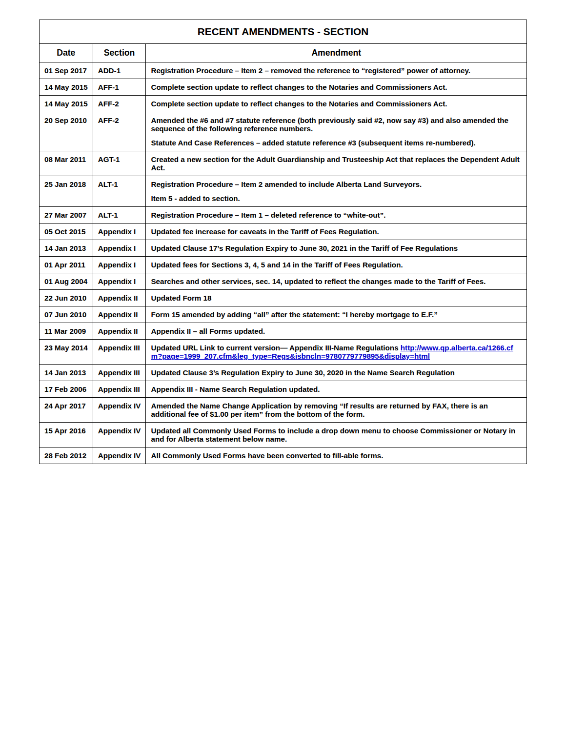RECENT AMENDMENTS - SECTION
| Date | Section | Amendment |
| --- | --- | --- |
| 01 Sep 2017 | ADD-1 | Registration Procedure – Item 2 – removed the reference to “registered” power of attorney. |
| 14 May 2015 | AFF-1 | Complete section update to reflect changes to the Notaries and Commissioners Act. |
| 14 May 2015 | AFF-2 | Complete section update to reflect changes to the Notaries and Commissioners Act. |
| 20 Sep 2010 | AFF-2 | Amended the #6 and #7 statute reference (both previously said #2, now say #3) and also amended the sequence of the following reference numbers. Statute And Case References – added statute reference #3 (subsequent items re-numbered). |
| 08 Mar 2011 | AGT-1 | Created a new section for the Adult Guardianship and Trusteeship Act that replaces the Dependent Adult Act. |
| 25 Jan 2018 | ALT-1 | Registration Procedure – Item 2 amended to include Alberta Land Surveyors. Item 5 - added to section. |
| 27 Mar 2007 | ALT-1 | Registration Procedure – Item 1 – deleted reference to “white-out”. |
| 05 Oct 2015 | Appendix I | Updated fee increase for caveats in the Tariff of Fees Regulation. |
| 14 Jan 2013 | Appendix I | Updated Clause 17’s Regulation Expiry to June 30, 2021 in the Tariff of Fee Regulations |
| 01 Apr 2011 | Appendix I | Updated fees for Sections 3, 4, 5 and 14 in the Tariff of Fees Regulation. |
| 01 Aug 2004 | Appendix I | Searches and other services, sec. 14, updated to reflect the changes made to the Tariff of Fees. |
| 22 Jun 2010 | Appendix II | Updated Form 18 |
| 07 Jun 2010 | Appendix II | Form 15 amended by adding “all” after the statement: “I hereby mortgage to E.F.” |
| 11 Mar 2009 | Appendix II | Appendix II – all Forms updated. |
| 23 May 2014 | Appendix III | Updated URL Link to current version— Appendix III-Name Regulations http://www.qp.alberta.ca/1266.cfm?page=1999_207.cfm&leg_type=Regs&isbncln=9780779779895&display=html |
| 14 Jan 2013 | Appendix III | Updated Clause 3’s Regulation Expiry to June 30, 2020 in the Name Search Regulation |
| 17 Feb 2006 | Appendix III | Appendix III - Name Search Regulation updated. |
| 24 Apr 2017 | Appendix IV | Amended the Name Change Application by removing “If results are returned by FAX, there is an additional fee of $1.00 per item” from the bottom of the form. |
| 15 Apr 2016 | Appendix IV | Updated all Commonly Used Forms to include a drop down menu to choose Commissioner or Notary in and for Alberta statement below name. |
| 28 Feb 2012 | Appendix IV | All Commonly Used Forms have been converted to fill-able forms. |